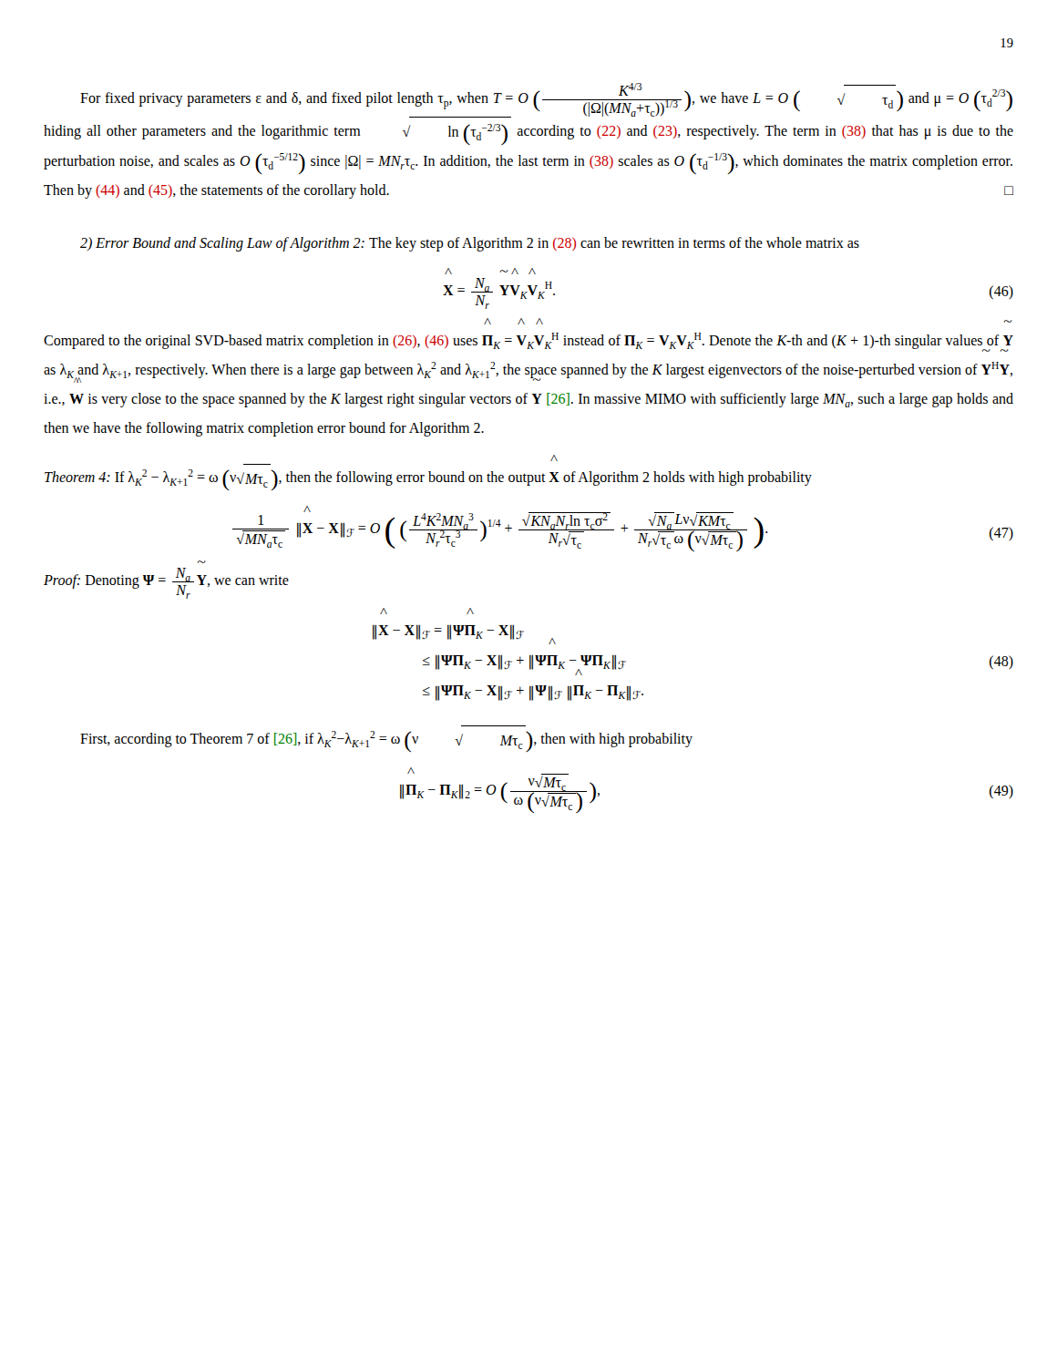19
For fixed privacy parameters ε and δ, and fixed pilot length τp, when T = O (K4/3(|Ω|(MNa+τc))1/3), we have L = O (√τd) and μ = O (τd2/3) hiding all other parameters and the logarithmic term √ln (τd−2/3) according to (22) and (23), respectively. The term in (38) that has μ is due to the perturbation noise, and scales as O (τd−5/12) since |Ω| = MNrτc. In addition, the last term in (38) scales as O (τd−1/3), which dominates the matrix completion error. Then by (44) and (45), the statements of the corollary hold. □
2) Error Bound and Scaling Law of Algorithm 2: The key step of Algorithm 2 in (28) can be rewritten in terms of the whole matrix as
X = Na Nr YVKVKH.
(46)
Compared to the original SVD-based matrix completion in (26), (46) uses ΠK = VKVKH instead of ΠK = VKVKH. Denote the K-th and (K + 1)-th singular values of Y as λK and λK+1, respectively. When there is a large gap between λK2 and λK+12, the space spanned by the K largest eigenvectors of the noise-perturbed version of YHY, i.e., W is very close to the space spanned by the K largest right singular vectors of Y [26]. In massive MIMO with sufficiently large MNa, such a large gap holds and then we have the following matrix completion error bound for Algorithm 2.
Theorem 4: If λK2 − λK+12 = ω (ν√Mτc), then the following error bound on the output X of Algorithm 2 holds with high probability
1√MNaτc ∥X − X∥ℱ = O ( (L4K2MNa3 Nr2τc3)1/4 + √KNaNrln τcσ2 Nr√τc + √Na Lν√KMτc Nr√τcω (ν√Mτc) ).
(47)
Proof: Denoting Ψ = Na Nr Y, we can write
∥X − X∥ℱ = ∥ΨΠK − X∥ℱ
≤ ∥ΨΠK − X∥ℱ + ∥ΨΠK − ΨΠK∥ℱ
≤ ∥ΨΠK − X∥ℱ + ∥Ψ∥ℱ ∥ΠK − ΠK∥ℱ.
(48)
First, according to Theorem 7 of [26], if λK2−λK+12 = ω (ν√Mτc), then with high probability
∥ΠK − ΠK∥2 = O (ν√Mτc ω (ν√Mτc)),
(49)